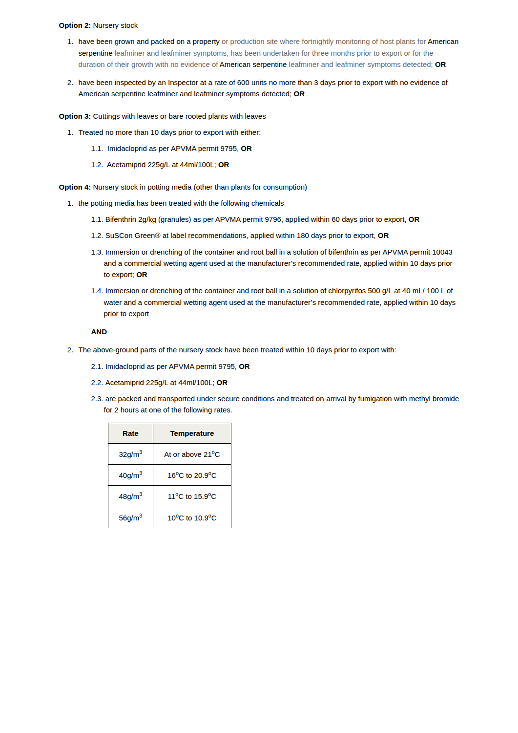Option 2: Nursery stock
have been grown and packed on a property or production site where fortnightly monitoring of host plants for American serpentine leafminer and leafminer symptoms, has been undertaken for three months prior to export or for the duration of their growth with no evidence of American serpentine leafminer and leafminer symptoms detected; OR
have been inspected by an Inspector at a rate of 600 units no more than 3 days prior to export with no evidence of American serpentine leafminer and leafminer symptoms detected; OR
Option 3: Cuttings with leaves or bare rooted plants with leaves
Treated no more than 10 days prior to export with either:
1.1. Imidacloprid as per APVMA permit 9795, OR
1.2. Acetamiprid 225g/L at 44ml/100L; OR
Option 4: Nursery stock in potting media (other than plants for consumption)
the potting media has been treated with the following chemicals
1.1. Bifenthrin 2g/kg (granules) as per APVMA permit 9796, applied within 60 days prior to export, OR
1.2. SuSCon Green® at label recommendations, applied within 180 days prior to export, OR
1.3. Immersion or drenching of the container and root ball in a solution of bifenthrin as per APVMA permit 10043 and a commercial wetting agent used at the manufacturer’s recommended rate, applied within 10 days prior to export; OR
1.4. Immersion or drenching of the container and root ball in a solution of chlorpyrifos 500 g/L at 40 mL/ 100 L of water and a commercial wetting agent used at the manufacturer’s recommended rate, applied within 10 days prior to export
AND
The above-ground parts of the nursery stock have been treated within 10 days prior to export with:
2.1. Imidacloprid as per APVMA permit 9795, OR
2.2. Acetamiprid 225g/L at 44ml/100L; OR
2.3. are packed and transported under secure conditions and treated on-arrival by fumigation with methyl bromide for 2 hours at one of the following rates.
| Rate | Temperature |
| --- | --- |
| 32g/m 3 | At or above 21 o C |
| 40g/m 3 | 16 o C to 20.9 o C |
| 48g/m 3 | 11 o C to 15.9 o C |
| 56g/m 3 | 10 o C to 10.9 o C |